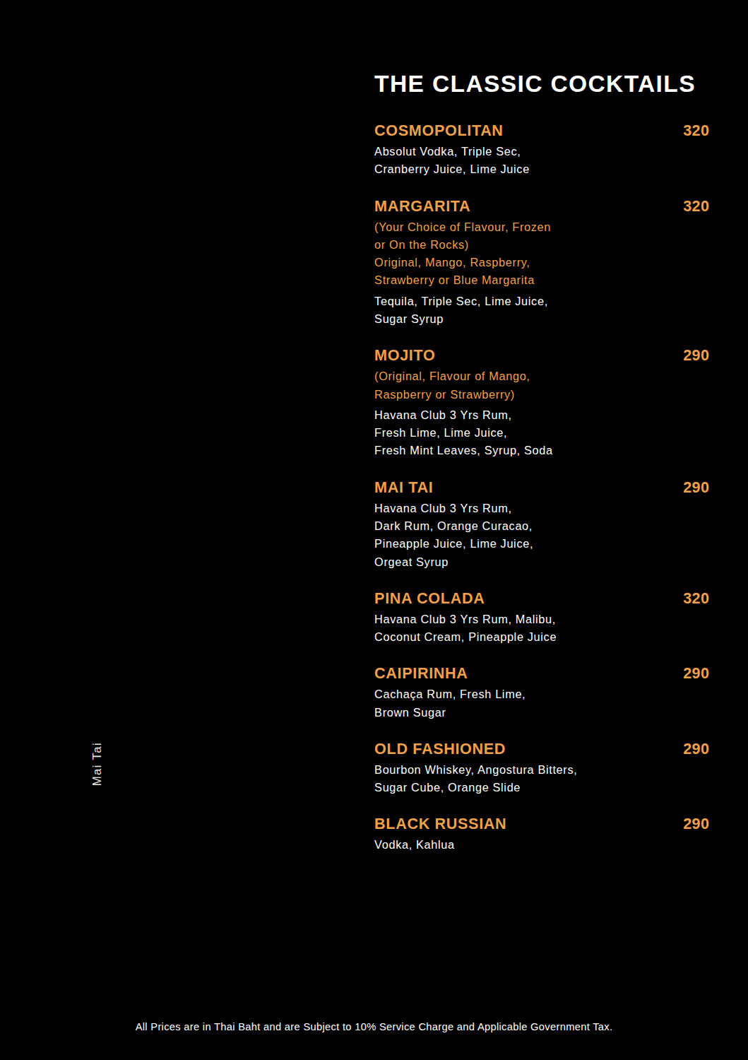Mai Tai
The Classic Cocktails
Cosmopolitan 320
Absolut Vodka, Triple Sec,
Cranberry Juice, Lime Juice
Margarita 320
(Your Choice of Flavour, Frozen
or On the Rocks)
Original, Mango, Raspberry,
Strawberry or Blue Margarita
Tequila, Triple Sec, Lime Juice,
Sugar Syrup
Mojito 290
(Original, Flavour of Mango,
Raspberry or Strawberry)
Havana Club 3 Yrs Rum,
Fresh Lime, Lime Juice,
Fresh Mint Leaves, Syrup, Soda
Mai Tai 290
Havana Club 3 Yrs Rum,
Dark Rum, Orange Curacao,
Pineapple Juice, Lime Juice,
Orgeat Syrup
Pina Colada 320
Havana Club 3 Yrs Rum, Malibu,
Coconut Cream, Pineapple Juice
Caipirinha 290
Cachaça Rum, Fresh Lime,
Brown Sugar
Old Fashioned 290
Bourbon Whiskey, Angostura Bitters,
Sugar Cube, Orange Slide
Black Russian 290
Vodka, Kahlua
All Prices are in Thai Baht and are Subject to 10% Service Charge and Applicable Government Tax.